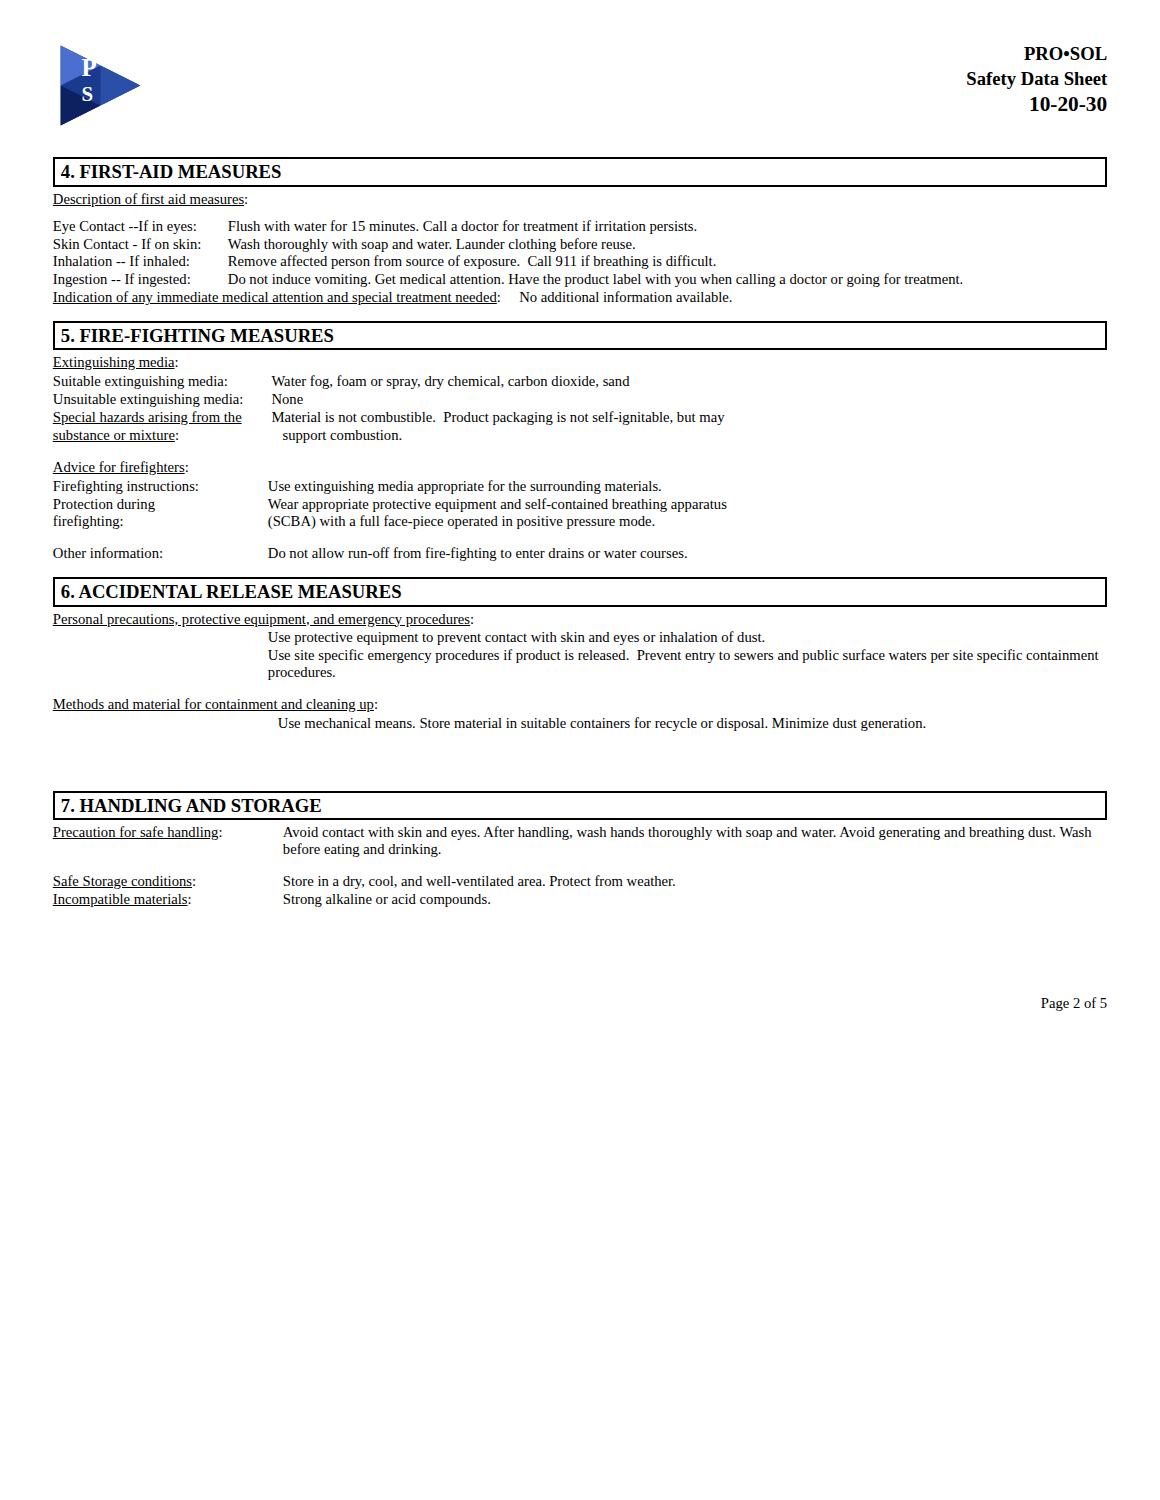P S
PRO•SOL
Safety Data Sheet
10-20-30
4. FIRST-AID MEASURES
Description of first aid measures:
| Eye Contact --If in eyes: | Flush with water for 15 minutes. Call a doctor for treatment if irritation persists. |
| Skin Contact - If on skin: | Wash thoroughly with soap and water. Launder clothing before reuse. |
| Inhalation -- If inhaled: | Remove affected person from source of exposure. Call 911 if breathing is difficult. |
| Ingestion -- If ingested: | Do not induce vomiting. Get medical attention. Have the product label with you when calling a doctor or going for treatment. |
| Indication of any immediate medical attention and special treatment needed : No additional information available. |
5. FIRE-FIGHTING MEASURES
Extinguishing media:
| Suitable extinguishing media: | Water fog, foam or spray, dry chemical, carbon dioxide, sand |
| Unsuitable extinguishing media: | None |
| Special hazards arising from the | Material is not combustible. Product packaging is not self-ignitable, but may |
| substance or mixture : | support combustion. |
Advice for firefighters:
| Firefighting instructions: | Use extinguishing media appropriate for the surrounding materials. |
| Protection during | Wear appropriate protective equipment and self-contained breathing apparatus |
| firefighting: | (SCBA) with a full face-piece operated in positive pressure mode. |
| Other information: | Do not allow run-off from fire-fighting to enter drains or water courses. |
6. ACCIDENTAL RELEASE MEASURES
Personal precautions, protective equipment, and emergency procedures:
| | Use protective equipment to prevent contact with skin and eyes or inhalation of dust. |
| | Use site specific emergency procedures if product is released. Prevent entry to sewers and public surface waters per site specific containment procedures. |
Methods and material for containment and cleaning up:
| | Use mechanical means. Store material in suitable containers for recycle or disposal. Minimize dust generation. |
7. HANDLING AND STORAGE
| Precaution for safe handling : | Avoid contact with skin and eyes. After handling, wash hands thoroughly with soap and water. Avoid generating and breathing dust. Wash before eating and drinking. |
| Safe Storage conditions : | Store in a dry, cool, and well-ventilated area. Protect from weather. |
| Incompatible materials : | Strong alkaline or acid compounds. |
Page 2 of 5